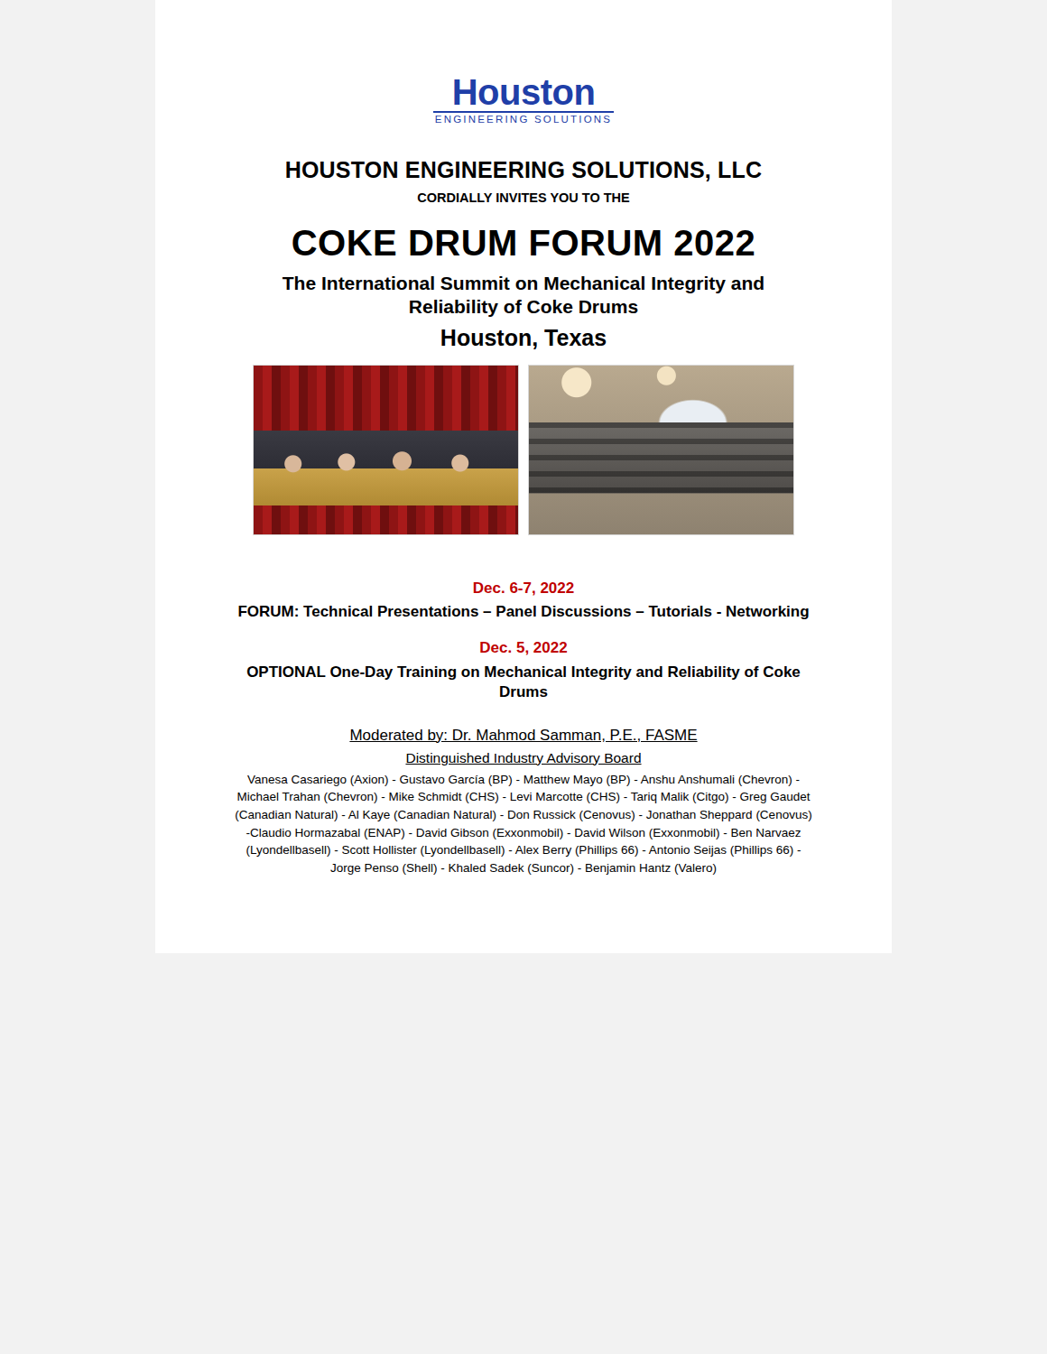Houston ENGINEERING SOLUTIONS
HOUSTON ENGINEERING SOLUTIONS, LLC
CORDIALLY INVITES YOU TO THE
COKE DRUM FORUM 2022
The International Summit on Mechanical Integrity and Reliability of Coke Drums
Houston, Texas
Dec. 6-7, 2022
FORUM: Technical Presentations – Panel Discussions – Tutorials - Networking
Dec. 5, 2022
OPTIONAL One-Day Training on Mechanical Integrity and Reliability of Coke Drums
Moderated by: Dr. Mahmod Samman, P.E., FASME
Distinguished Industry Advisory Board
Vanesa Casariego (Axion) - Gustavo García (BP) - Matthew Mayo (BP) - Anshu Anshumali (Chevron) - Michael Trahan (Chevron) - Mike Schmidt (CHS) - Levi Marcotte (CHS) - Tariq Malik (Citgo) - Greg Gaudet (Canadian Natural) - Al Kaye (Canadian Natural) - Don Russick (Cenovus) - Jonathan Sheppard (Cenovus) -Claudio Hormazabal (ENAP) - David Gibson (Exxonmobil) - David Wilson (Exxonmobil) - Ben Narvaez (Lyondellbasell) - Scott Hollister (Lyondellbasell) - Alex Berry (Phillips 66) - Antonio Seijas (Phillips 66) - Jorge Penso (Shell) - Khaled Sadek (Suncor) - Benjamin Hantz (Valero)